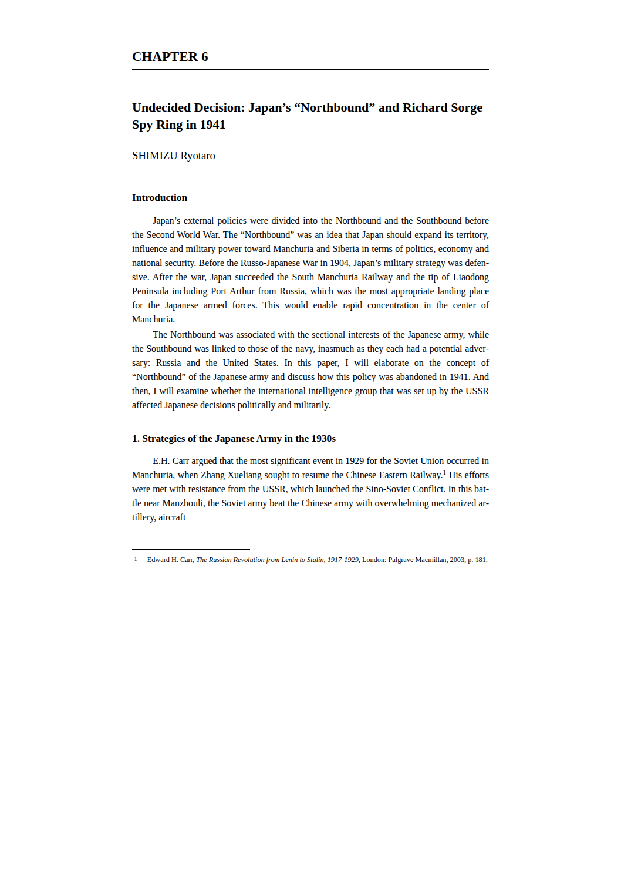CHAPTER 6
Undecided Decision: Japan’s “Northbound” and Richard Sorge Spy Ring in 1941
SHIMIZU Ryotaro
Introduction
Japan’s external policies were divided into the Northbound and the Southbound before the Second World War. The “Northbound” was an idea that Japan should expand its territory, influence and military power toward Manchuria and Siberia in terms of politics, economy and national security. Before the Russo-Japanese War in 1904, Japan’s military strategy was defensive. After the war, Japan succeeded the South Manchuria Railway and the tip of Liaodong Peninsula including Port Arthur from Russia, which was the most appropriate landing place for the Japanese armed forces. This would enable rapid concentration in the center of Manchuria.
The Northbound was associated with the sectional interests of the Japanese army, while the Southbound was linked to those of the navy, inasmuch as they each had a potential adversary: Russia and the United States. In this paper, I will elaborate on the concept of “Northbound” of the Japanese army and discuss how this policy was abandoned in 1941. And then, I will examine whether the international intelligence group that was set up by the USSR affected Japanese decisions politically and militarily.
1. Strategies of the Japanese Army in the 1930s
E.H. Carr argued that the most significant event in 1929 for the Soviet Union occurred in Manchuria, when Zhang Xueliang sought to resume the Chinese Eastern Railway.1 His efforts were met with resistance from the USSR, which launched the Sino-Soviet Conflict. In this battle near Manzhouli, the Soviet army beat the Chinese army with overwhelming mechanized artillery, aircraft
1 Edward H. Carr, The Russian Revolution from Lenin to Stalin, 1917-1929, London: Palgrave Macmillan, 2003, p. 181.